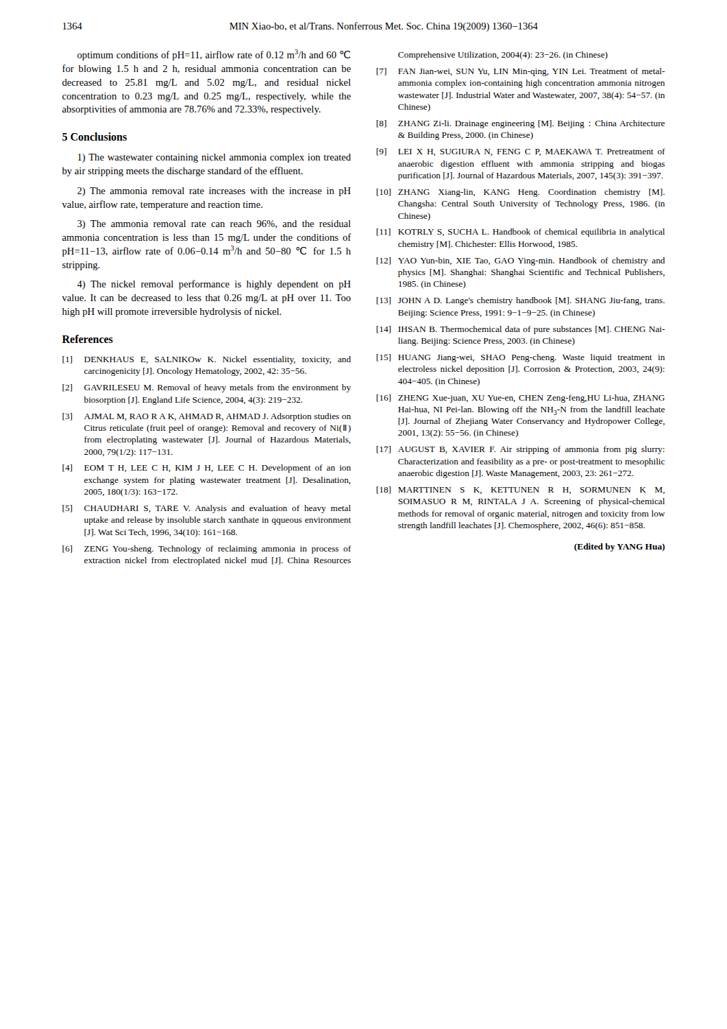1364 MIN Xiao-bo, et al/Trans. Nonferrous Met. Soc. China 19(2009) 1360−1364
optimum conditions of pH=11, airflow rate of 0.12 m3/h and 60 ℃ for blowing 1.5 h and 2 h, residual ammonia concentration can be decreased to 25.81 mg/L and 5.02 mg/L, and residual nickel concentration to 0.23 mg/L and 0.25 mg/L, respectively, while the absorptivities of ammonia are 78.76% and 72.33%, respectively.
5 Conclusions
1) The wastewater containing nickel ammonia complex ion treated by air stripping meets the discharge standard of the effluent.
2) The ammonia removal rate increases with the increase in pH value, airflow rate, temperature and reaction time.
3) The ammonia removal rate can reach 96%, and the residual ammonia concentration is less than 15 mg/L under the conditions of pH=11−13, airflow rate of 0.06−0.14 m3/h and 50−80 ℃ for 1.5 h stripping.
4) The nickel removal performance is highly dependent on pH value. It can be decreased to less that 0.26 mg/L at pH over 11. Too high pH will promote irreversible hydrolysis of nickel.
References
[1] DENKHAUS E, SALNIKOw K. Nickel essentiality, toxicity, and carcinogenicity [J]. Oncology Hematology, 2002, 42: 35−56.
[2] GAVRILESEU M. Removal of heavy metals from the environment by biosorption [J]. England Life Science, 2004, 4(3): 219−232.
[3] AJMAL M, RAO R A K, AHMAD R, AHMAD J. Adsorption studies on Citrus reticulate (fruit peel of orange): Removal and recovery of Ni(Ⅱ) from electroplating wastewater [J]. Journal of Hazardous Materials, 2000, 79(1/2): 117−131.
[4] EOM T H, LEE C H, KIM J H, LEE C H. Development of an ion exchange system for plating wastewater treatment [J]. Desalination, 2005, 180(1/3): 163−172.
[5] CHAUDHARI S, TARE V. Analysis and evaluation of heavy metal uptake and release by insoluble starch xanthate in qqueous environment [J]. Wat Sci Tech, 1996, 34(10): 161−168.
[6] ZENG You-sheng. Technology of reclaiming ammonia in process of extraction nickel from electroplated nickel mud [J]. China Resources Comprehensive Utilization, 2004(4): 23−26. (in Chinese)
[7] FAN Jian-wei, SUN Yu, LIN Min-qing, YIN Lei. Treatment of metal-ammonia complex ion-containing high concentration ammonia nitrogen wastewater [J]. Industrial Water and Wastewater, 2007, 38(4): 54−57. (in Chinese)
[8] ZHANG Zi-li. Drainage engineering [M]. Beijing：China Architecture & Building Press, 2000. (in Chinese)
[9] LEI X H, SUGIURA N, FENG C P, MAEKAWA T. Pretreatment of anaerobic digestion effluent with ammonia stripping and biogas purification [J]. Journal of Hazardous Materials, 2007, 145(3): 391−397.
[10] ZHANG Xiang-lin, KANG Heng. Coordination chemistry [M]. Changsha: Central South University of Technology Press, 1986. (in Chinese)
[11] KOTRLY S, SUCHA L. Handbook of chemical equilibria in analytical chemistry [M]. Chichester: Ellis Horwood, 1985.
[12] YAO Yun-bin, XIE Tao, GAO Ying-min. Handbook of chemistry and physics [M]. Shanghai: Shanghai Scientific and Technical Publishers, 1985. (in Chinese)
[13] JOHN A D. Lange's chemistry handbook [M]. SHANG Jiu-fang, trans. Beijing: Science Press, 1991: 9−1−9−25. (in Chinese)
[14] IHSAN B. Thermochemical data of pure substances [M]. CHENG Nai-liang. Beijing: Science Press, 2003. (in Chinese)
[15] HUANG Jiang-wei, SHAO Peng-cheng. Waste liquid treatment in electroless nickel deposition [J]. Corrosion & Protection, 2003, 24(9): 404−405. (in Chinese)
[16] ZHENG Xue-juan, XU Yue-en, CHEN Zeng-feng,HU Li-hua, ZHANG Hai-hua, NI Pei-lan. Blowing off the NH3-N from the landfill leachate [J]. Journal of Zhejiang Water Conservancy and Hydropower College, 2001, 13(2): 55−56. (in Chinese)
[17] AUGUST B, XAVIER F. Air stripping of ammonia from pig slurry: Characterization and feasibility as a pre- or post-treatment to mesophilic anaerobic digestion [J]. Waste Management, 2003, 23: 261−272.
[18] MARTTINEN S K, KETTUNEN R H, SORMUNEN K M, SOIMASUO R M, RINTALA J A. Screening of physical-chemical methods for removal of organic material, nitrogen and toxicity from low strength landfill leachates [J]. Chemosphere, 2002, 46(6): 851−858.
(Edited by YANG Hua)